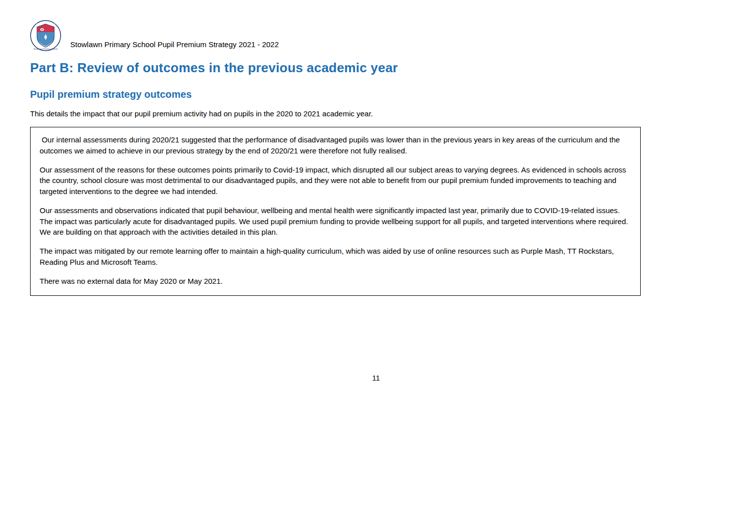Stowlawn Primary School
Stowlawn Primary School Pupil Premium Strategy 2021 - 2022
Part B: Review of outcomes in the previous academic year
Pupil premium strategy outcomes
This details the impact that our pupil premium activity had on pupils in the 2020 to 2021 academic year.
Our internal assessments during 2020/21 suggested that the performance of disadvantaged pupils was lower than in the previous years in key areas of the curriculum and the outcomes we aimed to achieve in our previous strategy by the end of 2020/21 were therefore not fully realised.
Our assessment of the reasons for these outcomes points primarily to Covid-19 impact, which disrupted all our subject areas to varying degrees. As evidenced in schools across the country, school closure was most detrimental to our disadvantaged pupils, and they were not able to benefit from our pupil premium funded improvements to teaching and targeted interventions to the degree we had intended.
Our assessments and observations indicated that pupil behaviour, wellbeing and mental health were significantly impacted last year, primarily due to COVID-19-related issues. The impact was particularly acute for disadvantaged pupils. We used pupil premium funding to provide wellbeing support for all pupils, and targeted interventions where required. We are building on that approach with the activities detailed in this plan.
The impact was mitigated by our remote learning offer to maintain a high-quality curriculum, which was aided by use of online resources such as Purple Mash, TT Rockstars, Reading Plus and Microsoft Teams.
There was no external data for May 2020 or May 2021.
11